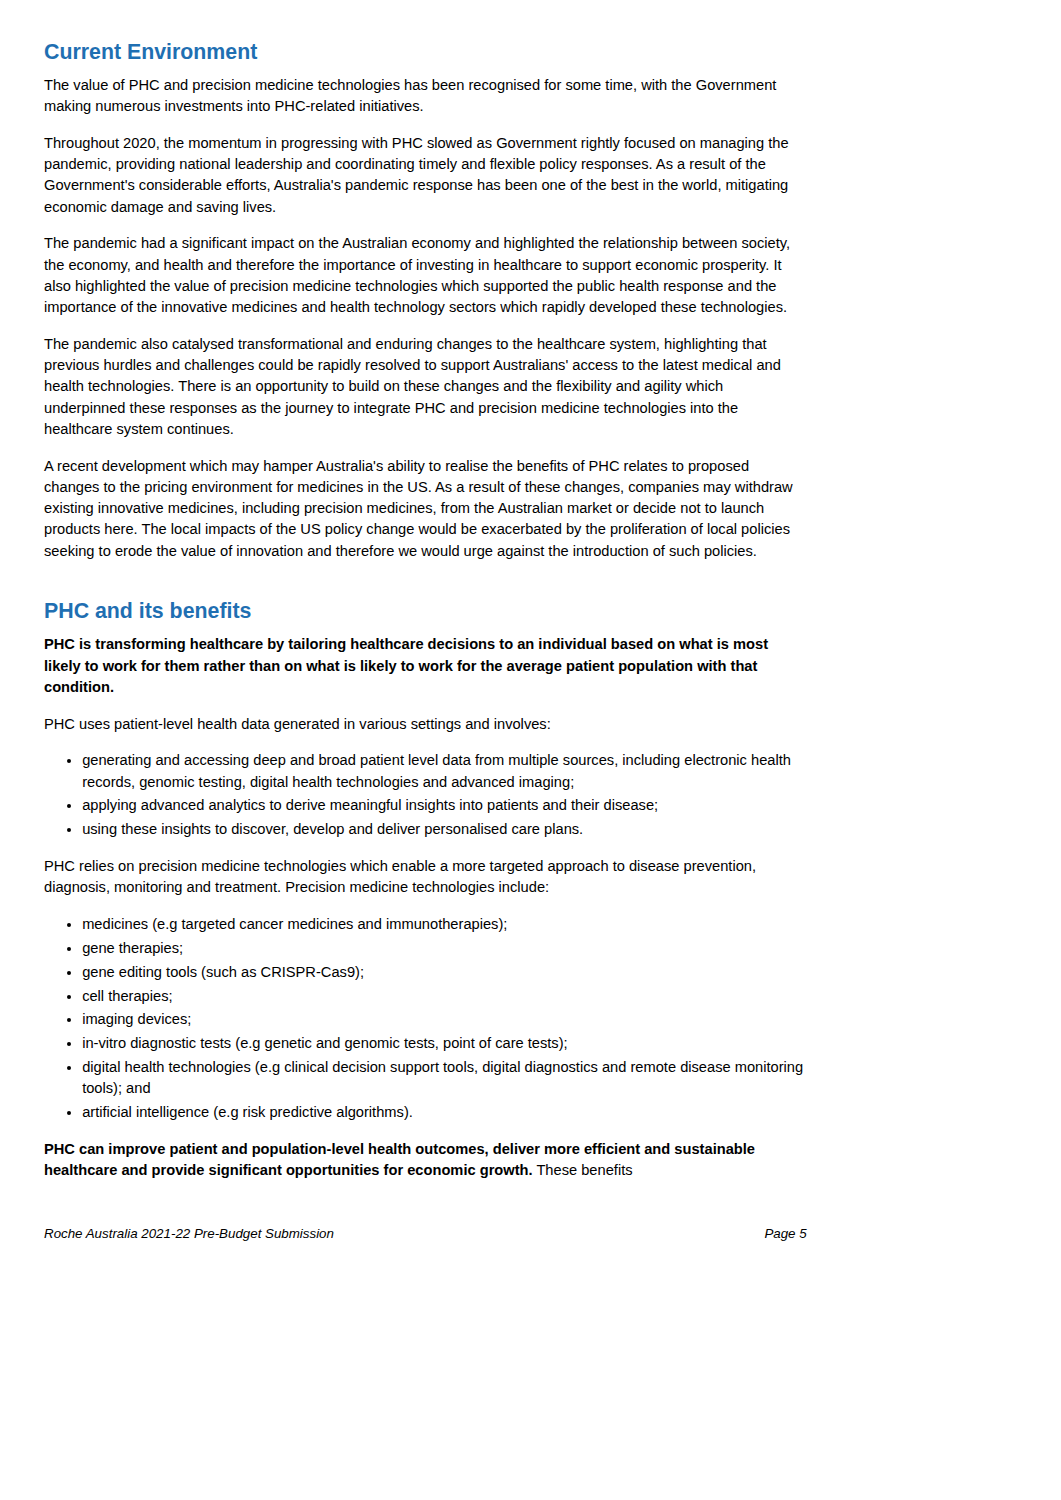Current Environment
The value of PHC and precision medicine technologies has been recognised for some time, with the Government making numerous investments into PHC-related initiatives.
Throughout 2020, the momentum in progressing with PHC slowed as Government rightly focused on managing the pandemic, providing national leadership and coordinating timely and flexible policy responses. As a result of the Government's considerable efforts, Australia's pandemic response has been one of the best in the world, mitigating economic damage and saving lives.
The pandemic had a significant impact on the Australian economy and highlighted the relationship between society, the economy, and health and therefore the importance of investing in healthcare to support economic prosperity. It also highlighted the value of precision medicine technologies which supported the public health response and the importance of the innovative medicines and health technology sectors which rapidly developed these technologies.
The pandemic also catalysed transformational and enduring changes to the healthcare system, highlighting that previous hurdles and challenges could be rapidly resolved to support Australians' access to the latest medical and health technologies. There is an opportunity to build on these changes and the flexibility and agility which underpinned these responses as the journey to integrate PHC and precision medicine technologies into the healthcare system continues.
A recent development which may hamper Australia's ability to realise the benefits of PHC relates to proposed changes to the pricing environment for medicines in the US. As a result of these changes, companies may withdraw existing innovative medicines, including precision medicines, from the Australian market or decide not to launch products here. The local impacts of the US policy change would be exacerbated by the proliferation of local policies seeking to erode the value of innovation and therefore we would urge against the introduction of such policies.
PHC and its benefits
PHC is transforming healthcare by tailoring healthcare decisions to an individual based on what is most likely to work for them rather than on what is likely to work for the average patient population with that condition.
PHC uses patient-level health data generated in various settings and involves:
generating and accessing deep and broad patient level data from multiple sources, including electronic health records, genomic testing, digital health technologies and advanced imaging;
applying advanced analytics to derive meaningful insights into patients and their disease;
using these insights to discover, develop and deliver personalised care plans.
PHC relies on precision medicine technologies which enable a more targeted approach to disease prevention, diagnosis, monitoring and treatment. Precision medicine technologies include:
medicines (e.g targeted cancer medicines and immunotherapies);
gene therapies;
gene editing tools (such as CRISPR-Cas9);
cell therapies;
imaging devices;
in-vitro diagnostic tests (e.g genetic and genomic tests, point of care tests);
digital health technologies (e.g clinical decision support tools, digital diagnostics and remote disease monitoring tools); and
artificial intelligence (e.g risk predictive algorithms).
PHC can improve patient and population-level health outcomes, deliver more efficient and sustainable healthcare and provide significant opportunities for economic growth. These benefits
Roche Australia 2021-22 Pre-Budget Submission Page 5